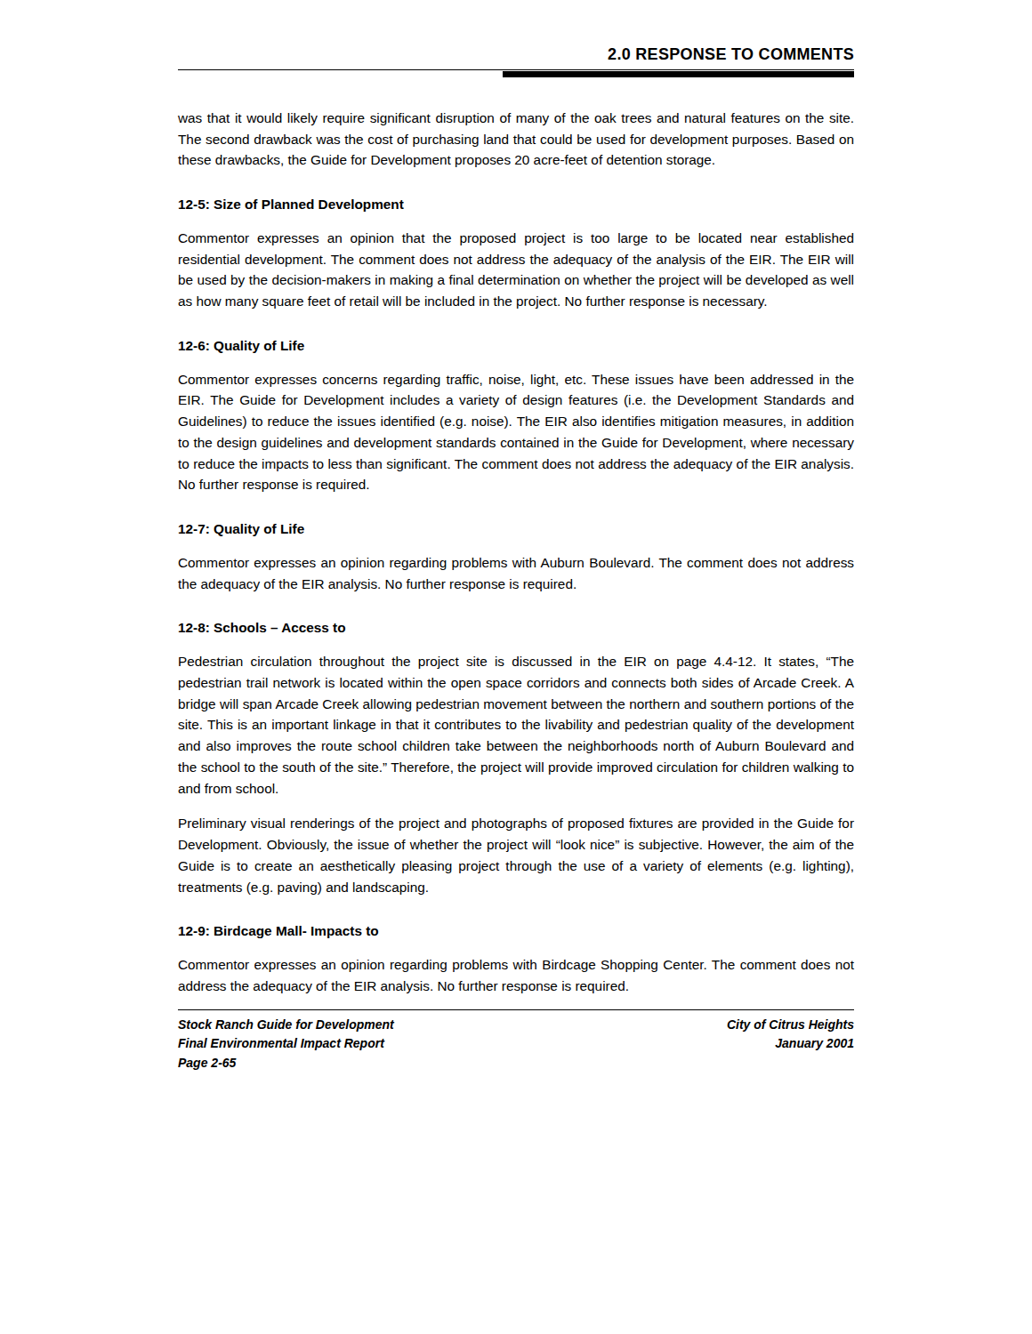2.0 RESPONSE TO COMMENTS
was that it would likely require significant disruption of many of the oak trees and natural features on the site. The second drawback was the cost of purchasing land that could be used for development purposes. Based on these drawbacks, the Guide for Development proposes 20 acre-feet of detention storage.
12-5: Size of Planned Development
Commentor expresses an opinion that the proposed project is too large to be located near established residential development. The comment does not address the adequacy of the analysis of the EIR. The EIR will be used by the decision-makers in making a final determination on whether the project will be developed as well as how many square feet of retail will be included in the project. No further response is necessary.
12-6: Quality of Life
Commentor expresses concerns regarding traffic, noise, light, etc. These issues have been addressed in the EIR. The Guide for Development includes a variety of design features (i.e. the Development Standards and Guidelines) to reduce the issues identified (e.g. noise). The EIR also identifies mitigation measures, in addition to the design guidelines and development standards contained in the Guide for Development, where necessary to reduce the impacts to less than significant. The comment does not address the adequacy of the EIR analysis. No further response is required.
12-7: Quality of Life
Commentor expresses an opinion regarding problems with Auburn Boulevard. The comment does not address the adequacy of the EIR analysis. No further response is required.
12-8: Schools – Access to
Pedestrian circulation throughout the project site is discussed in the EIR on page 4.4-12. It states, “The pedestrian trail network is located within the open space corridors and connects both sides of Arcade Creek. A bridge will span Arcade Creek allowing pedestrian movement between the northern and southern portions of the site. This is an important linkage in that it contributes to the livability and pedestrian quality of the development and also improves the route school children take between the neighborhoods north of Auburn Boulevard and the school to the south of the site.” Therefore, the project will provide improved circulation for children walking to and from school.
Preliminary visual renderings of the project and photographs of proposed fixtures are provided in the Guide for Development. Obviously, the issue of whether the project will “look nice” is subjective. However, the aim of the Guide is to create an aesthetically pleasing project through the use of a variety of elements (e.g. lighting), treatments (e.g. paving) and landscaping.
12-9: Birdcage Mall- Impacts to
Commentor expresses an opinion regarding problems with Birdcage Shopping Center. The comment does not address the adequacy of the EIR analysis. No further response is required.
Stock Ranch Guide for Development
City of Citrus Heights
Final Environmental Impact Report
January 2001
Page 2-65